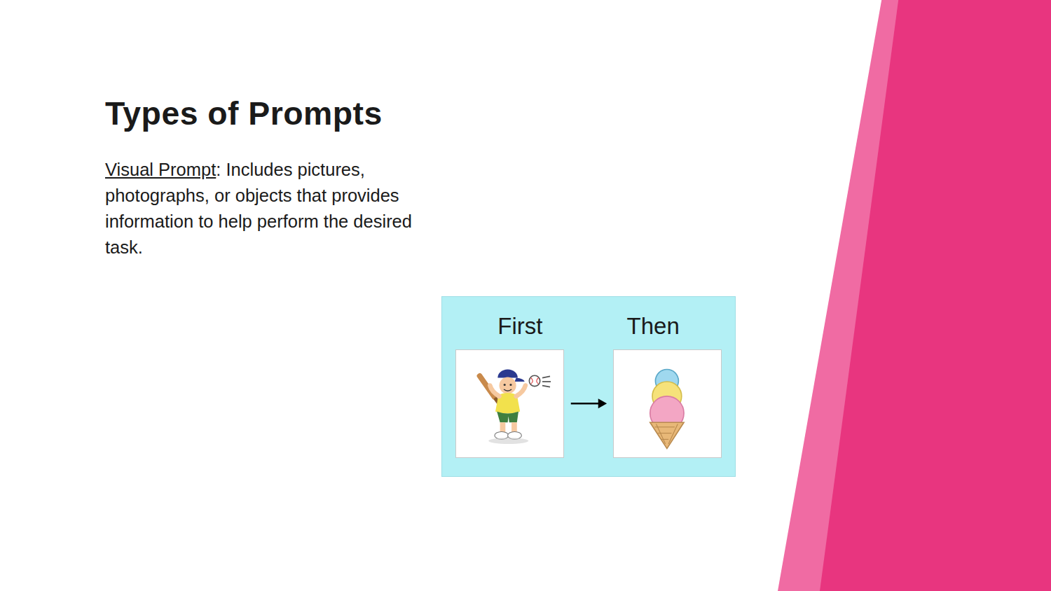Types of Prompts
Visual Prompt: Includes pictures, photographs, or objects that provides information to help perform the desired task.
First Then
First–Then visual schedule: first baseball, then ice cream.